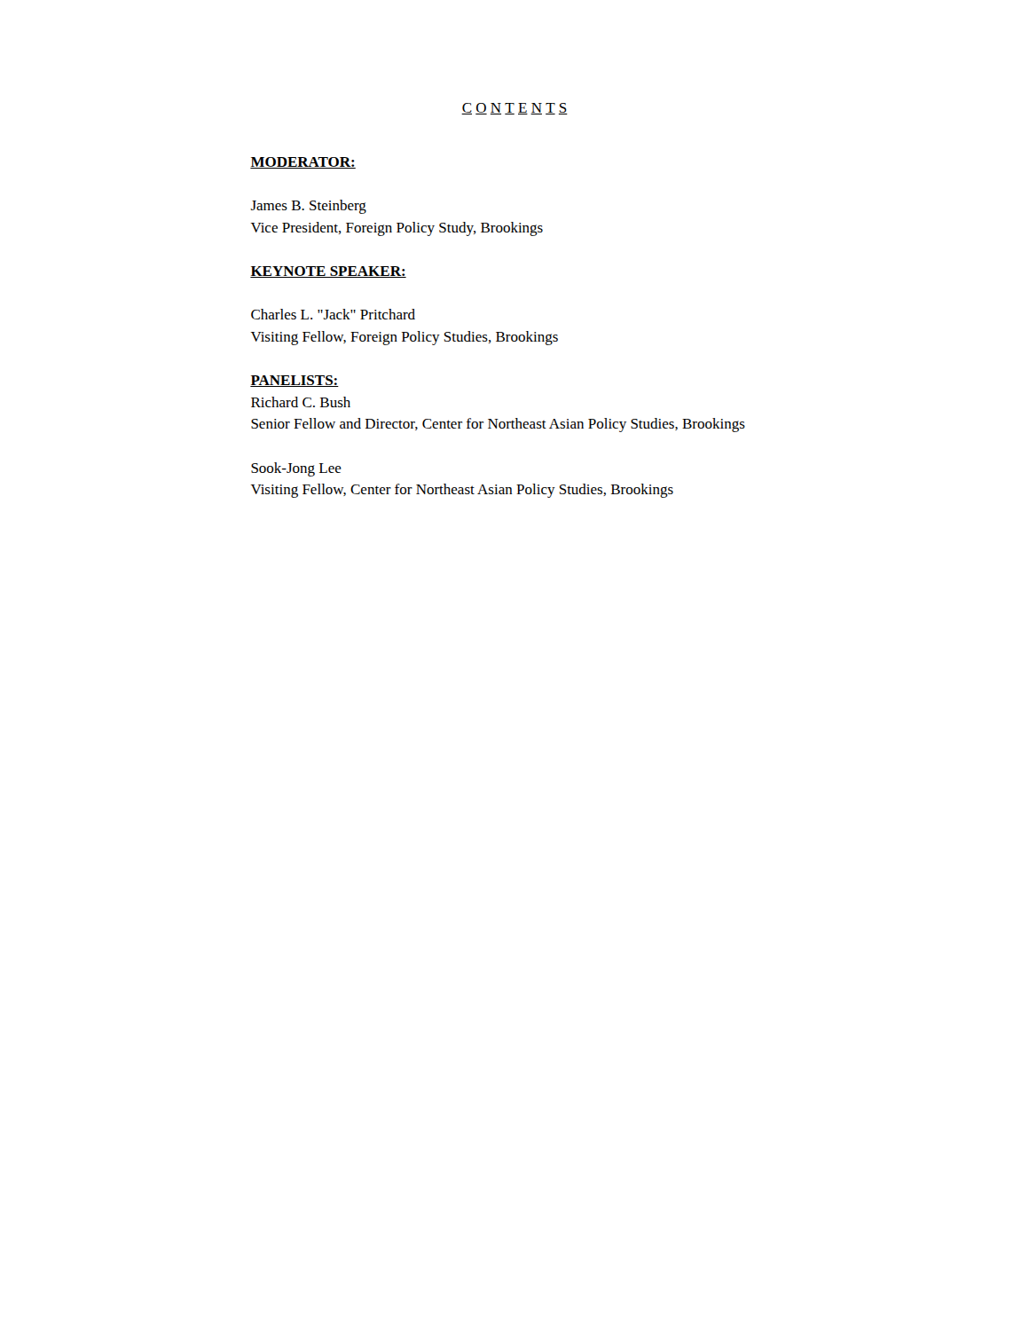C O N T E N T S
MODERATOR:
James B. Steinberg
Vice President, Foreign Policy Study, Brookings
KEYNOTE SPEAKER:
Charles L. "Jack" Pritchard
Visiting Fellow, Foreign Policy Studies, Brookings
PANELISTS:
Richard C. Bush
Senior Fellow and Director, Center for Northeast Asian Policy Studies, Brookings
Sook-Jong Lee
Visiting Fellow, Center for Northeast Asian Policy Studies, Brookings